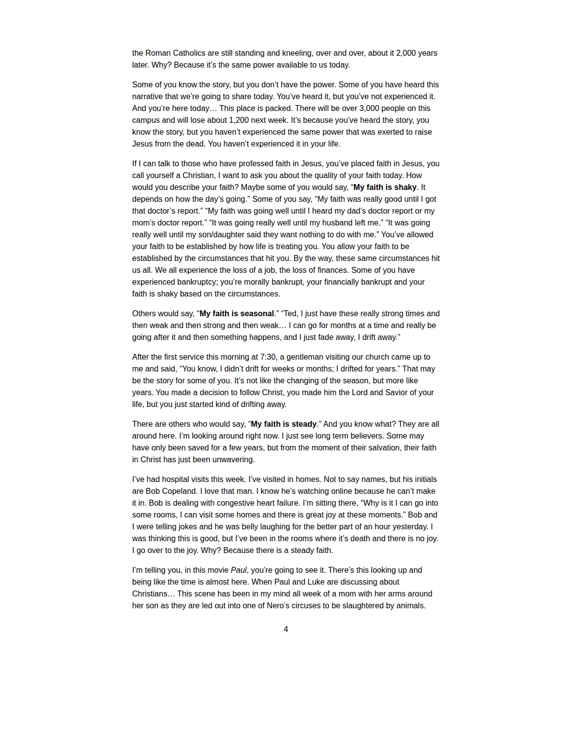the Roman Catholics are still standing and kneeling, over and over, about it 2,000 years later. Why? Because it’s the same power available to us today.
Some of you know the story, but you don’t have the power. Some of you have heard this narrative that we’re going to share today. You’ve heard it, but you’ve not experienced it. And you’re here today… This place is packed. There will be over 3,000 people on this campus and will lose about 1,200 next week. It’s because you’ve heard the story, you know the story, but you haven’t experienced the same power that was exerted to raise Jesus from the dead. You haven’t experienced it in your life.
If I can talk to those who have professed faith in Jesus, you’ve placed faith in Jesus, you call yourself a Christian, I want to ask you about the quality of your faith today. How would you describe your faith? Maybe some of you would say, “My faith is shaky. It depends on how the day’s going.” Some of you say, “My faith was really good until I got that doctor’s report.” “My faith was going well until I heard my dad’s doctor report or my mom’s doctor report.” “It was going really well until my husband left me.” “It was going really well until my son/daughter said they want nothing to do with me.” You’ve allowed your faith to be established by how life is treating you. You allow your faith to be established by the circumstances that hit you. By the way, these same circumstances hit us all. We all experience the loss of a job, the loss of finances. Some of you have experienced bankruptcy; you’re morally bankrupt, your financially bankrupt and your faith is shaky based on the circumstances.
Others would say, “My faith is seasonal.” “Ted, I just have these really strong times and then weak and then strong and then weak… I can go for months at a time and really be going after it and then something happens, and I just fade away, I drift away.”
After the first service this morning at 7:30, a gentleman visiting our church came up to me and said, “You know, I didn’t drift for weeks or months; I drifted for years.” That may be the story for some of you. It’s not like the changing of the season, but more like years. You made a decision to follow Christ, you made him the Lord and Savior of your life, but you just started kind of drifting away.
There are others who would say, “My faith is steady.” And you know what? They are all around here. I’m looking around right now. I just see long term believers. Some may have only been saved for a few years, but from the moment of their salvation, their faith in Christ has just been unwavering.
I’ve had hospital visits this week. I’ve visited in homes. Not to say names, but his initials are Bob Copeland. I love that man. I know he’s watching online because he can’t make it in. Bob is dealing with congestive heart failure. I’m sitting there, “Why is it I can go into some rooms, I can visit some homes and there is great joy at these moments.” Bob and I were telling jokes and he was belly laughing for the better part of an hour yesterday. I was thinking this is good, but I’ve been in the rooms where it’s death and there is no joy. I go over to the joy. Why? Because there is a steady faith.
I’m telling you, in this movie Paul, you’re going to see it. There’s this looking up and being like the time is almost here. When Paul and Luke are discussing about Christians… This scene has been in my mind all week of a mom with her arms around her son as they are led out into one of Nero’s circuses to be slaughtered by animals.
4